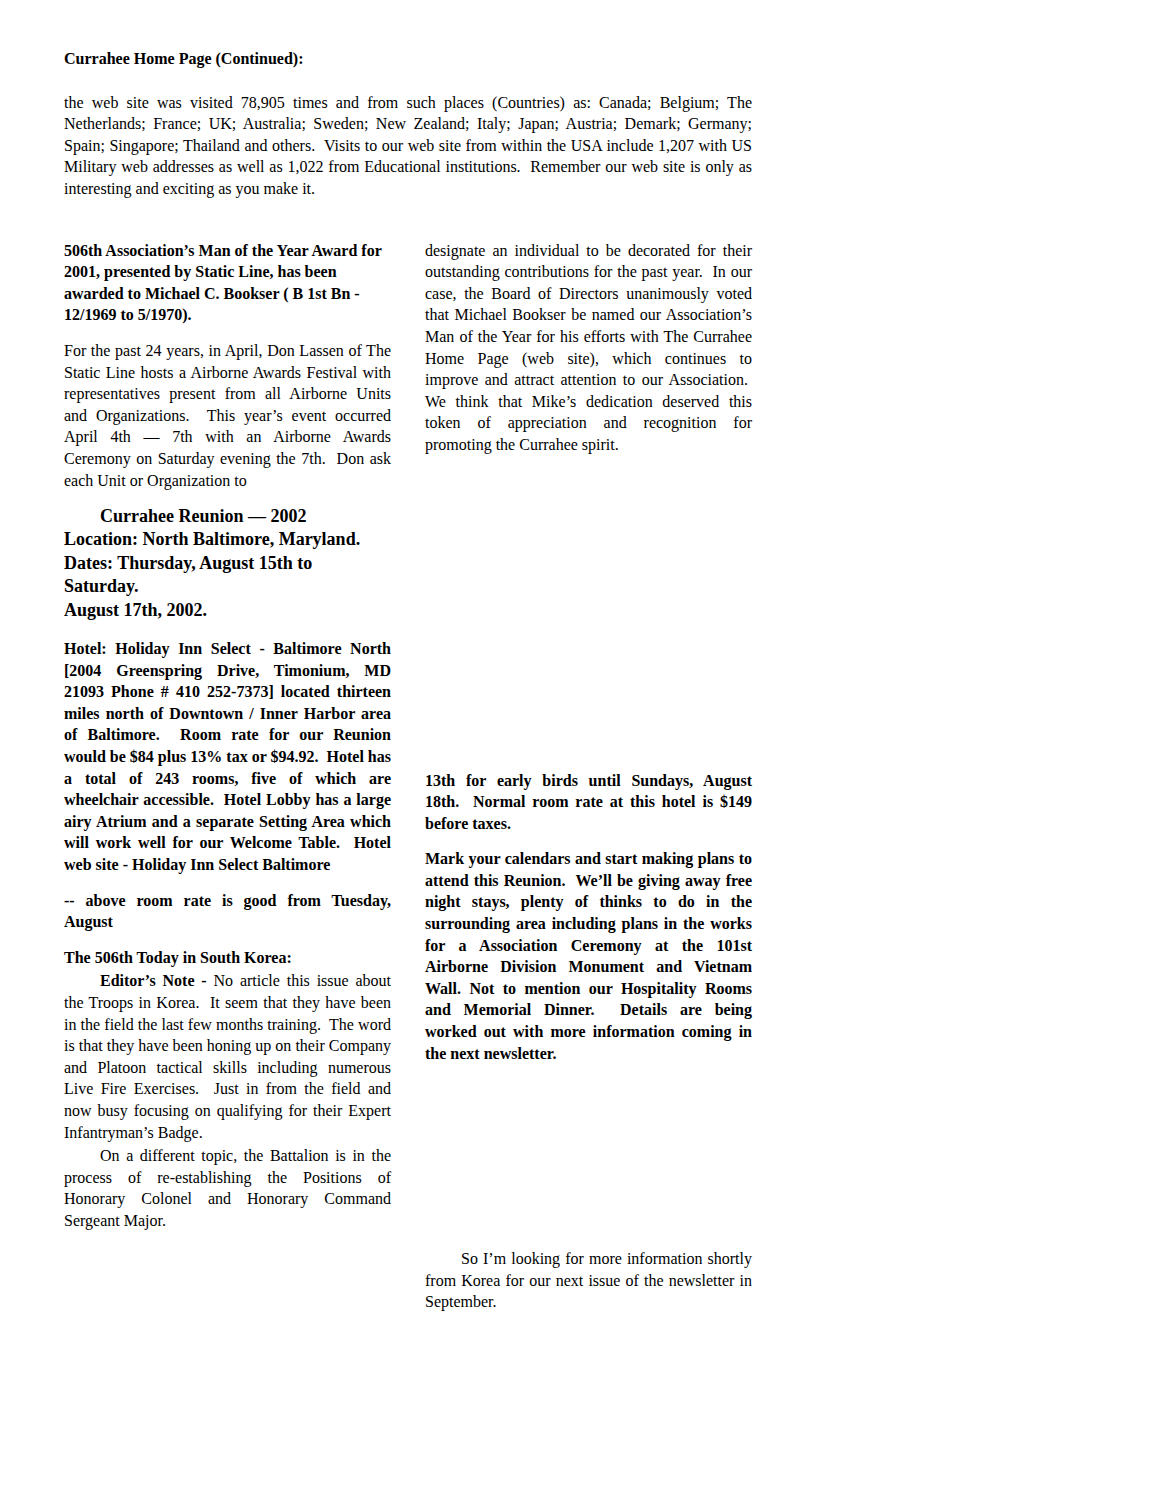Currahee Home Page (Continued):
the web site was visited 78,905 times and from such places (Countries) as: Canada; Belgium; The Netherlands; France; UK; Australia; Sweden; New Zealand; Italy; Japan; Austria; Demark; Germany; Spain; Singapore; Thailand and others. Visits to our web site from within the USA include 1,207 with US Military web addresses as well as 1,022 from Educational institutions. Remember our web site is only as interesting and exciting as you make it.
506th Association’s Man of the Year Award for 2001, presented by Static Line, has been awarded to Michael C. Bookser ( B 1st Bn - 12/1969 to 5/1970).
For the past 24 years, in April, Don Lassen of The Static Line hosts a Airborne Awards Festival with representatives present from all Airborne Units and Organizations. This year’s event occurred April 4th — 7th with an Airborne Awards Ceremony on Saturday evening the 7th. Don ask each Unit or Organization to
Currahee Reunion — 2002
Location: North Baltimore, Maryland.
Dates: Thursday, August 15th to Saturday.
August 17th, 2002.
Hotel: Holiday Inn Select - Baltimore North [2004 Greenspring Drive, Timonium, MD 21093 Phone # 410 252-7373] located thirteen miles north of Downtown / Inner Harbor area of Baltimore. Room rate for our Reunion would be $84 plus 13% tax or $94.92. Hotel has a total of 243 rooms, five of which are wheelchair accessible. Hotel Lobby has a large airy Atrium and a separate Setting Area which will work well for our Welcome Table. Hotel web site - Holiday Inn Select Baltimore
-- above room rate is good from Tuesday, August
The 506th Today in South Korea:
Editor’s Note - No article this issue about the Troops in Korea. It seem that they have been in the field the last few months training. The word is that they have been honing up on their Company and Platoon tactical skills including numerous Live Fire Exercises. Just in from the field and now busy focusing on qualifying for their Expert Infantryman’s Badge.
On a different topic, the Battalion is in the process of re-establishing the Positions of Honorary Colonel and Honorary Command Sergeant Major.
designate an individual to be decorated for their outstanding contributions for the past year. In our case, the Board of Directors unanimously voted that Michael Bookser be named our Association’s Man of the Year for his efforts with The Currahee Home Page (web site), which continues to improve and attract attention to our Association. We think that Mike’s dedication deserved this token of appreciation and recognition for promoting the Currahee spirit.
13th for early birds until Sundays, August 18th. Normal room rate at this hotel is $149 before taxes.
Mark your calendars and start making plans to attend this Reunion. We’ll be giving away free night stays, plenty of thinks to do in the surrounding area including plans in the works for a Association Ceremony at the 101st Airborne Division Monument and Vietnam Wall. Not to mention our Hospitality Rooms and Memorial Dinner. Details are being worked out with more information coming in the next newsletter.
So I’m looking for more information shortly from Korea for our next issue of the newsletter in September.